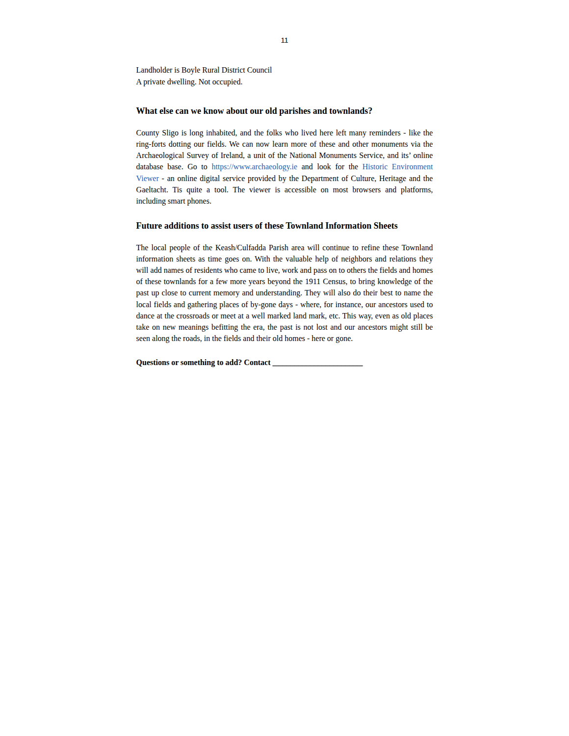11
Landholder is Boyle Rural District Council
A private dwelling. Not occupied.
What else can we know about our old parishes and townlands?
County Sligo is long inhabited, and the folks who lived here left many reminders - like the ring-forts dotting our fields. We can now learn more of these and other monuments via the Archaeological Survey of Ireland, a unit of the National Monuments Service, and its’ online database base. Go to https://www.archaeology.ie and look for the Historic Environment Viewer - an online digital service provided by the Department of Culture, Heritage and the Gaeltacht. Tis quite a tool. The viewer is accessible on most browsers and platforms, including smart phones.
Future additions to assist users of these Townland Information Sheets
The local people of the Keash/Culfadda Parish area will continue to refine these Townland information sheets as time goes on. With the valuable help of neighbors and relations they will add names of residents who came to live, work and pass on to others the fields and homes of these townlands for a few more years beyond the 1911 Census, to bring knowledge of the past up close to current memory and understanding. They will also do their best to name the local fields and gathering places of by-gone days - where, for instance, our ancestors used to dance at the crossroads or meet at a well marked land mark, etc. This way, even as old places take on new meanings befitting the era, the past is not lost and our ancestors might still be seen along the roads, in the fields and their old homes - here or gone.
Questions or something to add? Contact _______________________